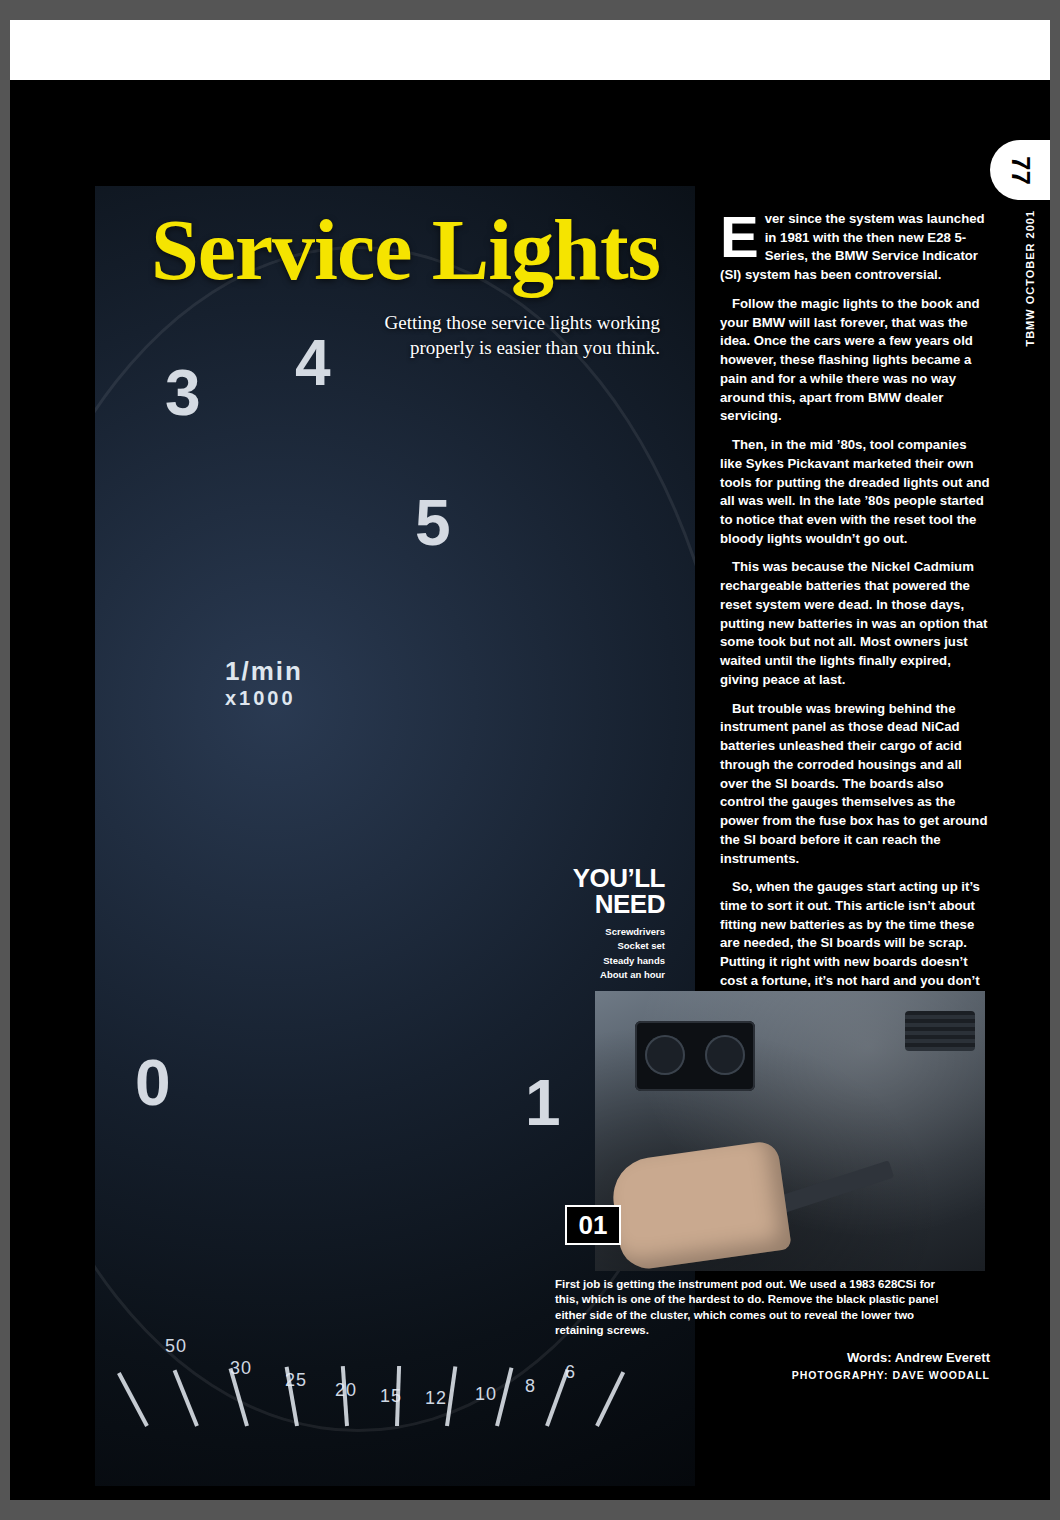77
TBMW OCTOBER 2001
3 4 5 0 1
1/minx1000
50 30 25 20 15 12 10 8 6
Service Lights
Getting those service lights working
properly is easier than you think.
Ever since the system was launched in 1981 with the then new E28 5-Series, the BMW Service Indicator (SI) system has been controversial.
Follow the magic lights to the book and your BMW will last forever, that was the idea. Once the cars were a few years old however, these flashing lights became a pain and for a while there was no way around this, apart from BMW dealer servicing.
Then, in the mid ’80s, tool companies like Sykes Pickavant marketed their own tools for putting the dreaded lights out and all was well. In the late ’80s people started to notice that even with the reset tool the bloody lights wouldn’t go out.
This was because the Nickel Cadmium rechargeable batteries that powered the reset system were dead. In those days, putting new batteries in was an option that some took but not all. Most owners just waited until the lights finally expired, giving peace at last.
But trouble was brewing behind the instrument panel as those dead NiCad batteries unleashed their cargo of acid through the corroded housings and all over the SI boards. The boards also control the gauges themselves as the power from the fuse box has to get around the SI board before it can reach the instruments.
So, when the gauges start acting up it’s time to sort it out. This article isn’t about fitting new batteries as by the time these are needed, the SI boards will be scrap. Putting it right with new boards doesn’t cost a fortune, it’s not hard and you don’t need a special tool to reset the lights either.
YOU’LL
NEED
Screwdrivers
Socket set
Steady hands
About an hour
01
First job is getting the instrument pod out. We used a 1983 628CSi for this, which is one of the hardest to do. Remove the black plastic panel either side of the cluster, which comes out to reveal the lower two retaining screws.
Words: Andrew Everett PHOTOGRAPHY: DAVE WOODALL